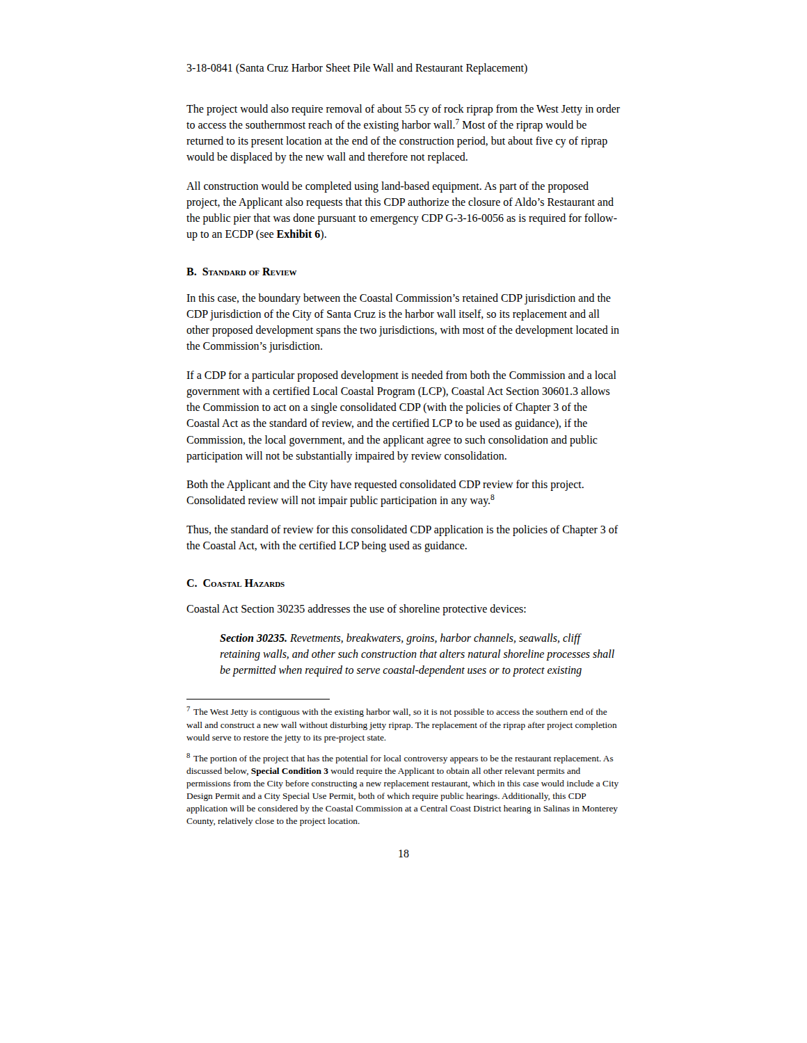3-18-0841 (Santa Cruz Harbor Sheet Pile Wall and Restaurant Replacement)
The project would also require removal of about 55 cy of rock riprap from the West Jetty in order to access the southernmost reach of the existing harbor wall.7 Most of the riprap would be returned to its present location at the end of the construction period, but about five cy of riprap would be displaced by the new wall and therefore not replaced.
All construction would be completed using land-based equipment. As part of the proposed project, the Applicant also requests that this CDP authorize the closure of Aldo’s Restaurant and the public pier that was done pursuant to emergency CDP G-3-16-0056 as is required for follow-up to an ECDP (see Exhibit 6).
B. Standard of Review
In this case, the boundary between the Coastal Commission’s retained CDP jurisdiction and the CDP jurisdiction of the City of Santa Cruz is the harbor wall itself, so its replacement and all other proposed development spans the two jurisdictions, with most of the development located in the Commission’s jurisdiction.
If a CDP for a particular proposed development is needed from both the Commission and a local government with a certified Local Coastal Program (LCP), Coastal Act Section 30601.3 allows the Commission to act on a single consolidated CDP (with the policies of Chapter 3 of the Coastal Act as the standard of review, and the certified LCP to be used as guidance), if the Commission, the local government, and the applicant agree to such consolidation and public participation will not be substantially impaired by review consolidation.
Both the Applicant and the City have requested consolidated CDP review for this project. Consolidated review will not impair public participation in any way.8
Thus, the standard of review for this consolidated CDP application is the policies of Chapter 3 of the Coastal Act, with the certified LCP being used as guidance.
C. Coastal Hazards
Coastal Act Section 30235 addresses the use of shoreline protective devices:
Section 30235. Revetments, breakwaters, groins, harbor channels, seawalls, cliff retaining walls, and other such construction that alters natural shoreline processes shall be permitted when required to serve coastal-dependent uses or to protect existing
7 The West Jetty is contiguous with the existing harbor wall, so it is not possible to access the southern end of the wall and construct a new wall without disturbing jetty riprap. The replacement of the riprap after project completion would serve to restore the jetty to its pre-project state.
8 The portion of the project that has the potential for local controversy appears to be the restaurant replacement. As discussed below, Special Condition 3 would require the Applicant to obtain all other relevant permits and permissions from the City before constructing a new replacement restaurant, which in this case would include a City Design Permit and a City Special Use Permit, both of which require public hearings. Additionally, this CDP application will be considered by the Coastal Commission at a Central Coast District hearing in Salinas in Monterey County, relatively close to the project location.
18